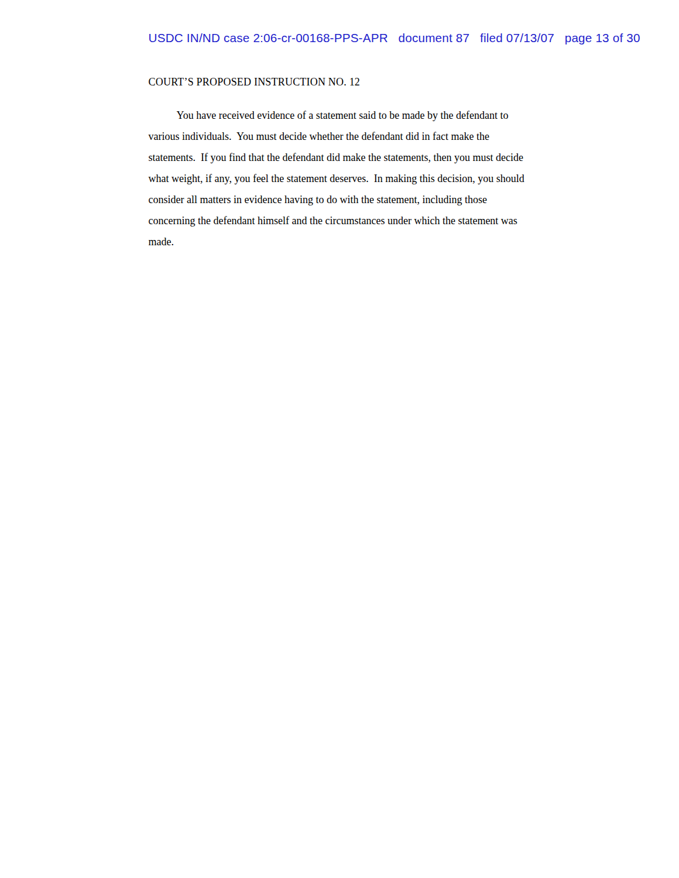USDC IN/ND case 2:06-cr-00168-PPS-APR document 87 filed 07/13/07 page 13 of 30
COURT’S PROPOSED INSTRUCTION NO. 12
You have received evidence of a statement said to be made by the defendant to various individuals. You must decide whether the defendant did in fact make the statements. If you find that the defendant did make the statements, then you must decide what weight, if any, you feel the statement deserves. In making this decision, you should consider all matters in evidence having to do with the statement, including those concerning the defendant himself and the circumstances under which the statement was made.